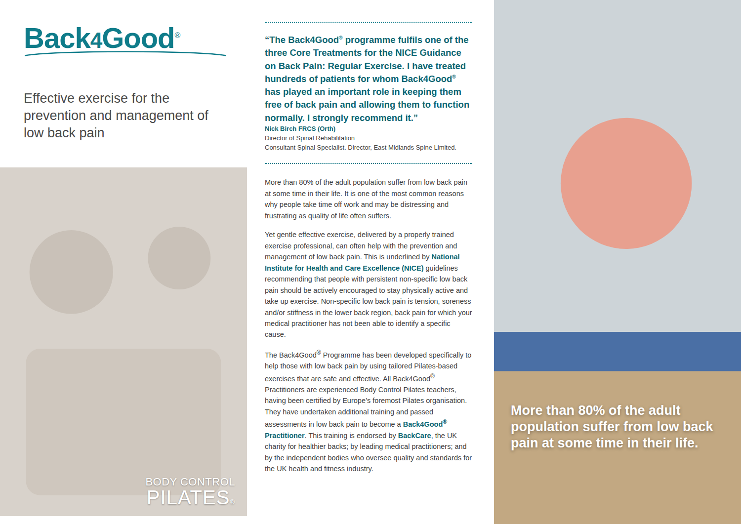Back4 Good®
Effective exercise for the prevention and management of low back pain
BODY CONTROL PILATES®
“The Back4Good® programme fulfils one of the three Core Treatments for the NICE Guidance on Back Pain: Regular Exercise. I have treated hundreds of patients for whom Back4Good® has played an important role in keeping them free of back pain and allowing them to function normally. I strongly recommend it.”
Nick Birch FRCS (Orth) Director of Spinal Rehabilitation
Consultant Spinal Specialist. Director, East Midlands Spine Limited.
More than 80% of the adult population suffer from low back pain at some time in their life. It is one of the most common reasons why people take time off work and may be distressing and frustrating as quality of life often suffers.
Yet gentle effective exercise, delivered by a properly trained exercise professional, can often help with the prevention and management of low back pain. This is underlined by National Institute for Health and Care Excellence (NICE) guidelines recommending that people with persistent non-specific low back pain should be actively encouraged to stay physically active and take up exercise. Non-specific low back pain is tension, soreness and/or stiffness in the lower back region, back pain for which your medical practitioner has not been able to identify a specific cause.
The Back4Good® Programme has been developed specifically to help those with low back pain by using tailored Pilates-based exercises that are safe and effective. All Back4Good® Practitioners are experienced Body Control Pilates teachers, having been certified by Europe’s foremost Pilates organisation. They have undertaken additional training and passed assessments in low back pain to become a Back4Good® Practitioner. This training is endorsed by BackCare, the UK charity for healthier backs; by leading medical practitioners; and by the independent bodies who oversee quality and standards for the UK health and fitness industry.
More than 80% of the adult population suffer from low back pain at some time in their life.